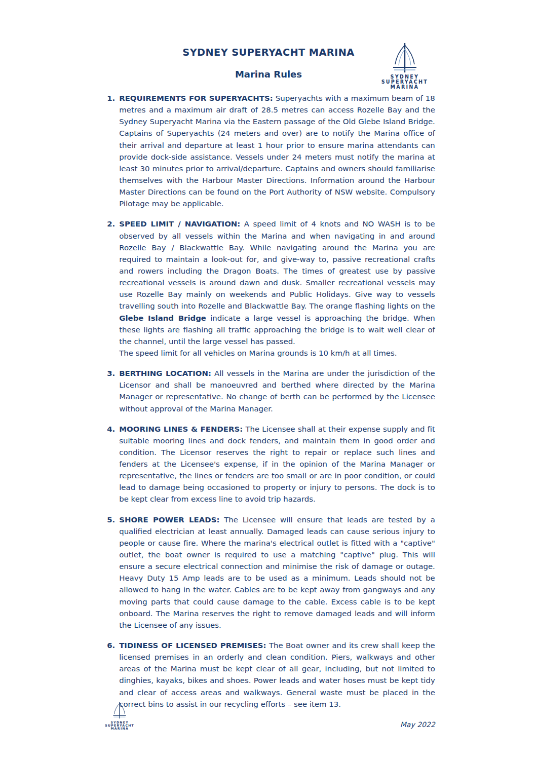SYDNEY SUPERYACHT MARINA
SYDNEY SUPERYACHT MARINA
Marina Rules
REQUIREMENTS FOR SUPERYACHTS: Superyachts with a maximum beam of 18 metres and a maximum air draft of 28.5 metres can access Rozelle Bay and the Sydney Superyacht Marina via the Eastern passage of the Old Glebe Island Bridge. Captains of Superyachts (24 meters and over) are to notify the Marina office of their arrival and departure at least 1 hour prior to ensure marina attendants can provide dock-side assistance. Vessels under 24 meters must notify the marina at least 30 minutes prior to arrival/departure. Captains and owners should familiarise themselves with the Harbour Master Directions. Information around the Harbour Master Directions can be found on the Port Authority of NSW website. Compulsory Pilotage may be applicable.
SPEED LIMIT / NAVIGATION: A speed limit of 4 knots and NO WASH is to be observed by all vessels within the Marina and when navigating in and around Rozelle Bay / Blackwattle Bay. While navigating around the Marina you are required to maintain a look-out for, and give-way to, passive recreational crafts and rowers including the Dragon Boats. The times of greatest use by passive recreational vessels is around dawn and dusk. Smaller recreational vessels may use Rozelle Bay mainly on weekends and Public Holidays. Give way to vessels travelling south into Rozelle and Blackwattle Bay. The orange flashing lights on the Glebe Island Bridge indicate a large vessel is approaching the bridge. When these lights are flashing all traffic approaching the bridge is to wait well clear of the channel, until the large vessel has passed.
The speed limit for all vehicles on Marina grounds is 10 km/h at all times.
BERTHING LOCATION: All vessels in the Marina are under the jurisdiction of the Licensor and shall be manoeuvred and berthed where directed by the Marina Manager or representative. No change of berth can be performed by the Licensee without approval of the Marina Manager.
MOORING LINES & FENDERS: The Licensee shall at their expense supply and fit suitable mooring lines and dock fenders, and maintain them in good order and condition. The Licensor reserves the right to repair or replace such lines and fenders at the Licensee's expense, if in the opinion of the Marina Manager or representative, the lines or fenders are too small or are in poor condition, or could lead to damage being occasioned to property or injury to persons. The dock is to be kept clear from excess line to avoid trip hazards.
SHORE POWER LEADS: The Licensee will ensure that leads are tested by a qualified electrician at least annually. Damaged leads can cause serious injury to people or cause fire. Where the marina's electrical outlet is fitted with a "captive" outlet, the boat owner is required to use a matching "captive" plug. This will ensure a secure electrical connection and minimise the risk of damage or outage. Heavy Duty 15 Amp leads are to be used as a minimum. Leads should not be allowed to hang in the water. Cables are to be kept away from gangways and any moving parts that could cause damage to the cable. Excess cable is to be kept onboard. The Marina reserves the right to remove damaged leads and will inform the Licensee of any issues.
TIDINESS OF LICENSED PREMISES: The Boat owner and its crew shall keep the licensed premises in an orderly and clean condition. Piers, walkways and other areas of the Marina must be kept clear of all gear, including, but not limited to dinghies, kayaks, bikes and shoes. Power leads and water hoses must be kept tidy and clear of access areas and walkways. General waste must be placed in the correct bins to assist in our recycling efforts – see item 13.
SYDNEY SUPERYACHT MARINA
May 2022